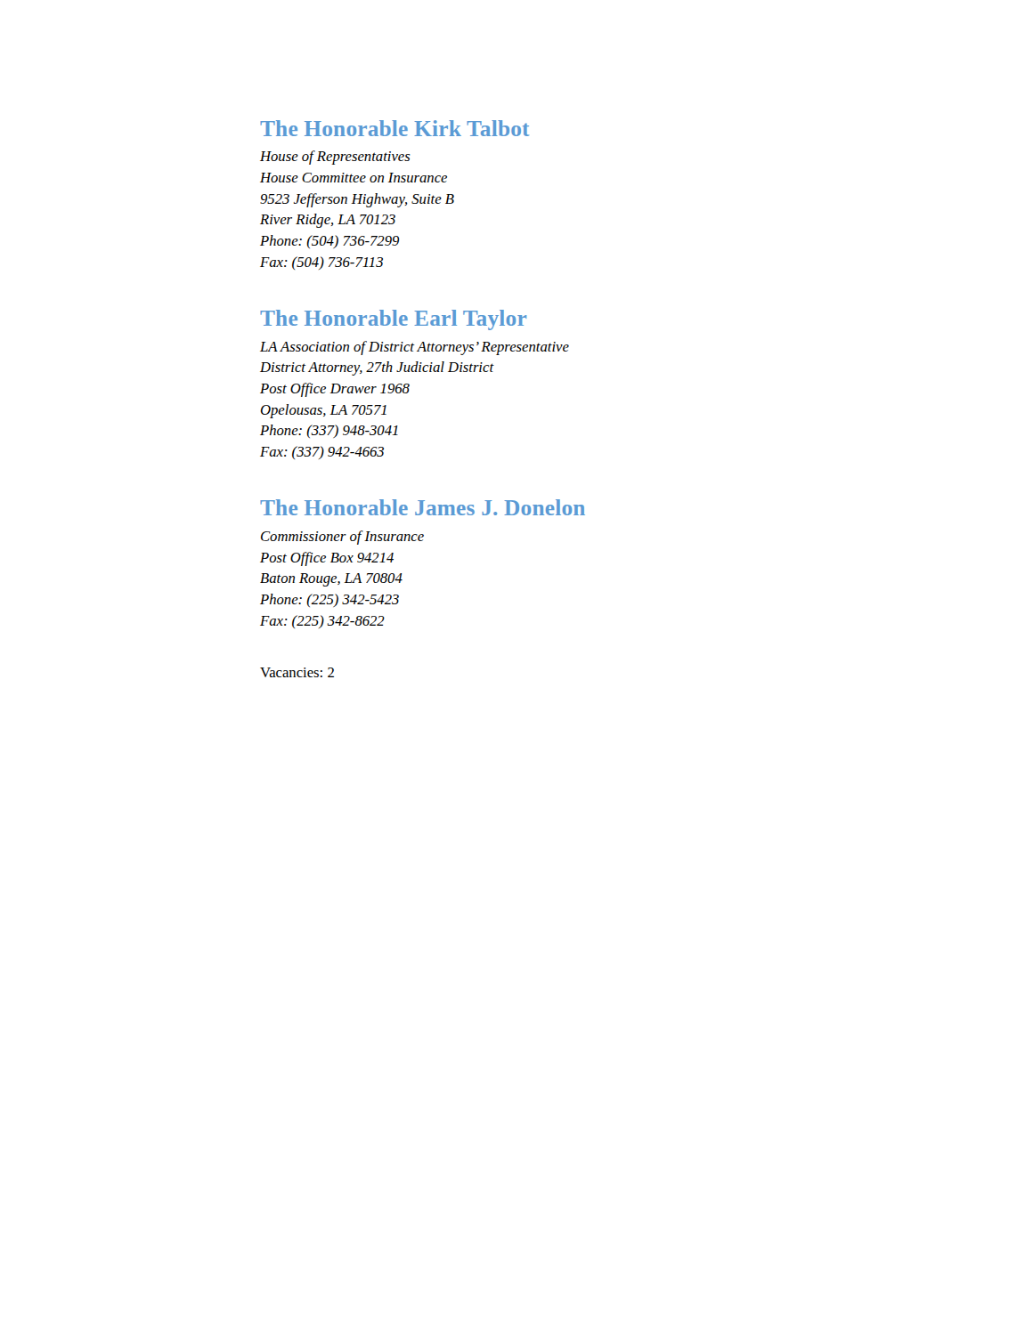The Honorable Kirk Talbot
House of Representatives
House Committee on Insurance
9523 Jefferson Highway, Suite B
River Ridge, LA 70123
Phone: (504) 736-7299
Fax: (504) 736-7113
The Honorable Earl Taylor
LA Association of District Attorneys’ Representative
District Attorney, 27th Judicial District
Post Office Drawer 1968
Opelousas, LA 70571
Phone: (337) 948-3041
Fax: (337) 942-4663
The Honorable James J. Donelon
Commissioner of Insurance
Post Office Box 94214
Baton Rouge, LA 70804
Phone: (225) 342-5423
Fax: (225) 342-8622
Vacancies: 2